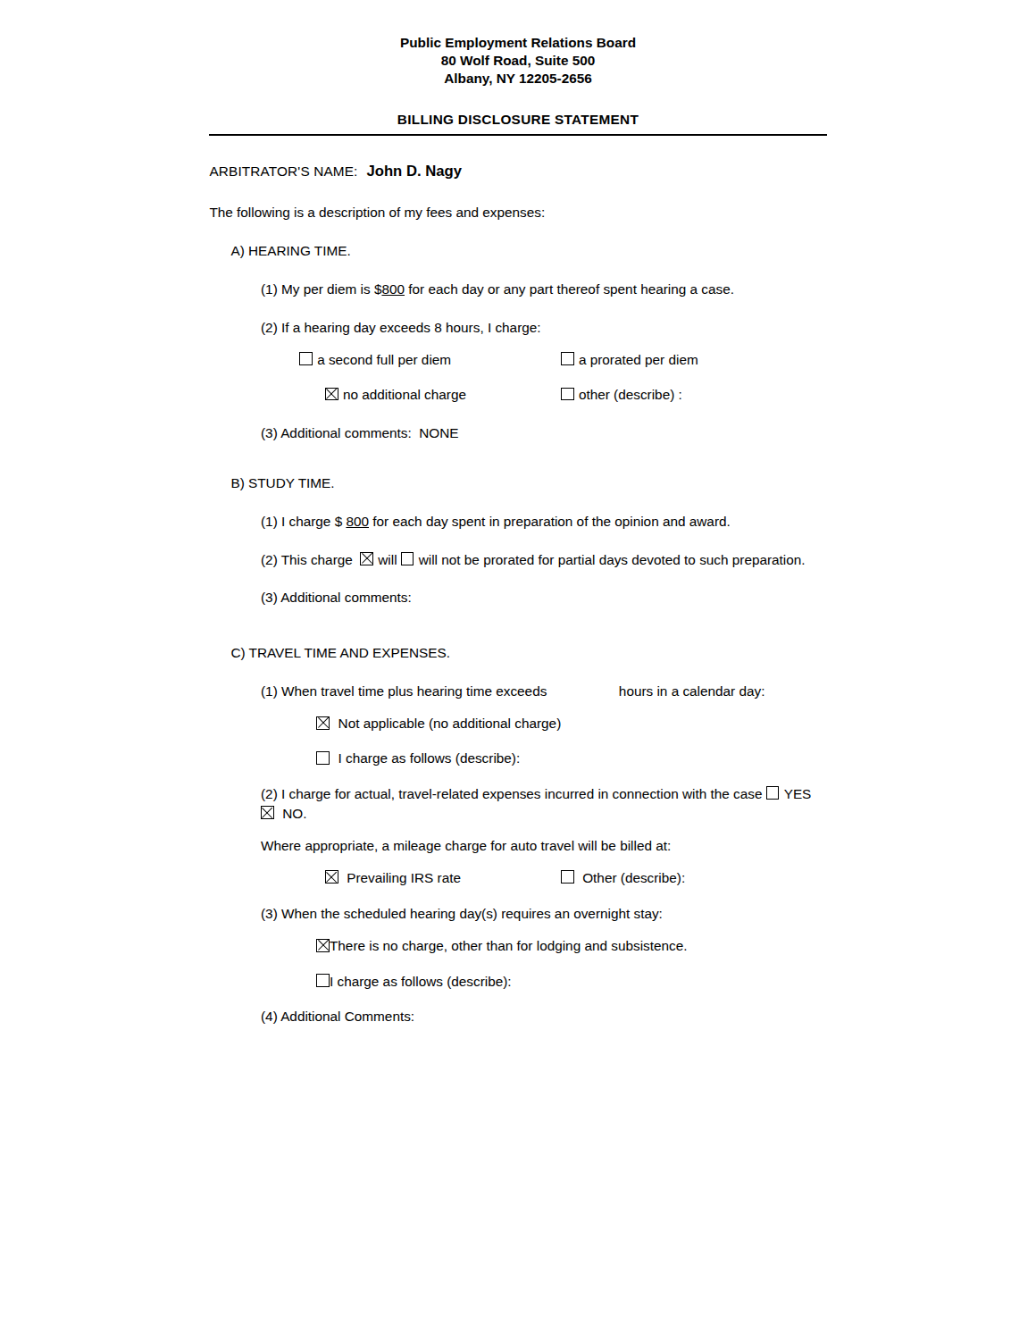Public Employment Relations Board
80 Wolf Road, Suite 500
Albany, NY 12205-2656
BILLING DISCLOSURE STATEMENT
ARBITRATOR'S NAME: John D. Nagy
The following is a description of my fees and expenses:
A) HEARING TIME.
(1) My per diem is $800 for each day or any part thereof spent hearing a case.
(2) If a hearing day exceeds 8 hours, I charge:
a second full per diem
a prorated per diem
no additional charge
other (describe) :
(3) Additional comments: NONE
B) STUDY TIME.
(1) I charge $ 800 for each day spent in preparation of the opinion and award.
(2) This charge will will not be prorated for partial days devoted to such preparation.
(3) Additional comments:
C) TRAVEL TIME AND EXPENSES.
(1) When travel time plus hearing time exceeds hours in a calendar day:
Not applicable (no additional charge)
I charge as follows (describe):
(2) I charge for actual, travel-related expenses incurred in connection with the case YES NO.
Where appropriate, a mileage charge for auto travel will be billed at:
Prevailing IRS rate
Other (describe):
(3) When the scheduled hearing day(s) requires an overnight stay:
There is no charge, other than for lodging and subsistence.
I charge as follows (describe):
(4) Additional Comments: